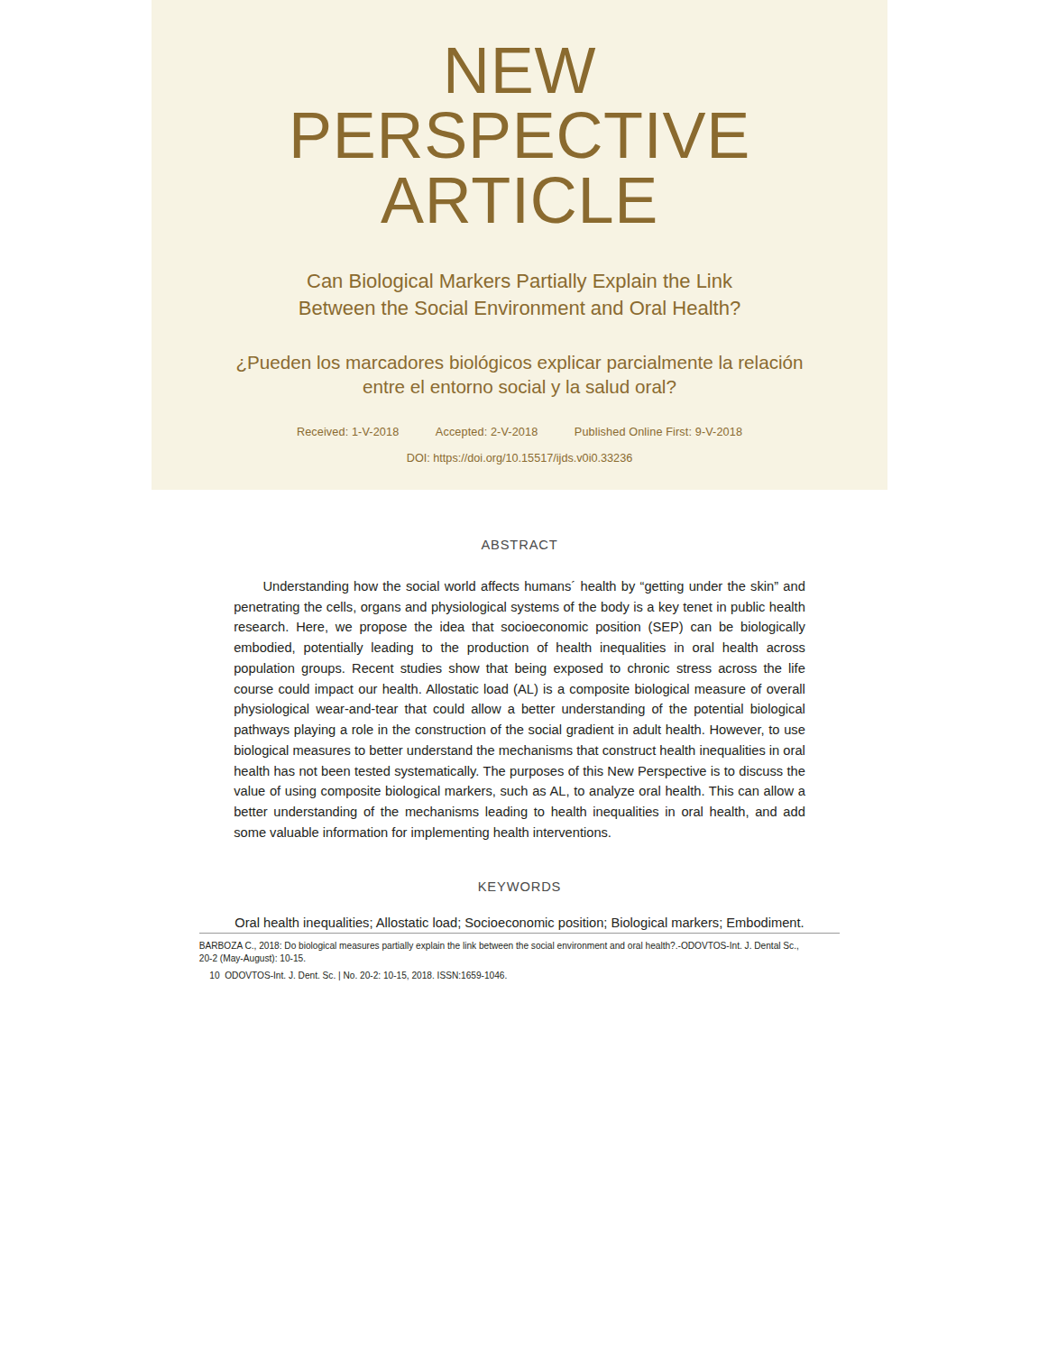NEW PERSPECTIVE ARTICLE
Can Biological Markers Partially Explain the Link
Between the Social Environment and Oral Health?
¿Pueden los marcadores biológicos explicar parcialmente la relación
entre el entorno social y la salud oral?
Received: 1-V-2018 Accepted: 2-V-2018 Published Online First: 9-V-2018
DOI: https://doi.org/10.15517/ijds.v0i0.33236
ABSTRACT
Understanding how the social world affects humans´ health by “getting under the skin” and penetrating the cells, organs and physiological systems of the body is a key tenet in public health research. Here, we propose the idea that socioeconomic position (SEP) can be biologically embodied, potentially leading to the production of health inequalities in oral health across population groups. Recent studies show that being exposed to chronic stress across the life course could impact our health. Allostatic load (AL) is a composite biological measure of overall physiological wear-and-tear that could allow a better understanding of the potential biological pathways playing a role in the construction of the social gradient in adult health. However, to use biological measures to better understand the mechanisms that construct health inequalities in oral health has not been tested systematically. The purposes of this New Perspective is to discuss the value of using composite biological markers, such as AL, to analyze oral health. This can allow a better understanding of the mechanisms leading to health inequalities in oral health, and add some valuable information for implementing health interventions.
KEYWORDS
Oral health inequalities; Allostatic load; Socioeconomic position; Biological markers; Embodiment.
BARBOZA C., 2018: Do biological measures partially explain the link between the social environment and oral health?.-ODOVTOS-Int. J. Dental Sc.,
20-2 (May-August): 10-15.
10 ODOVTOS-Int. J. Dent. Sc. | No. 20-2: 10-15, 2018. ISSN:1659-1046.